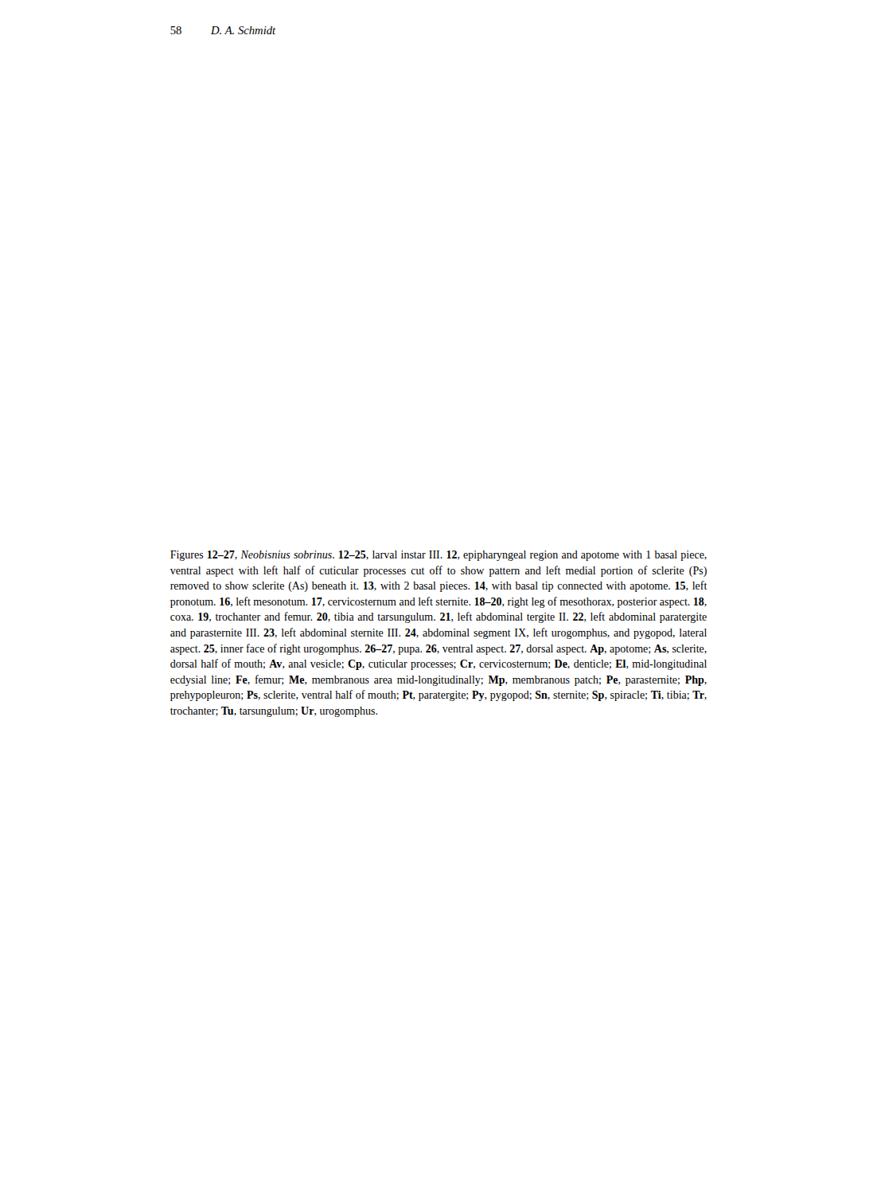58 D. A. Schmidt
Figures 12–27, Neobisnius sobrinus. 12–25, larval instar III. 12, epipharyngeal region and apotome with 1 basal piece, ventral aspect with left half of cuticular processes cut off to show pattern and left medial portion of sclerite (Ps) removed to show sclerite (As) beneath it. 13, with 2 basal pieces. 14, with basal tip connected with apotome. 15, left pronotum. 16, left mesonotum. 17, cervicosternum and left sternite. 18–20, right leg of mesothorax, posterior aspect. 18, coxa. 19, trochanter and femur. 20, tibia and tarsungulum. 21, left abdominal tergite II. 22, left abdominal paratergite and parasternite III. 23, left abdominal sternite III. 24, abdominal segment IX, left urogomphus, and pygopod, lateral aspect. 25, inner face of right urogomphus. 26–27, pupa. 26, ventral aspect. 27, dorsal aspect. Ap, apotome; As, sclerite, dorsal half of mouth; Av, anal vesicle; Cp, cuticular processes; Cr, cervicosternum; De, denticle; El, mid-longitudinal ecdysial line; Fe, femur; Me, membranous area mid-longitudinally; Mp, membranous patch; Pe, parasternite; Php, prehypopleuron; Ps, sclerite, ventral half of mouth; Pt, paratergite; Py, pygopod; Sn, sternite; Sp, spiracle; Ti, tibia; Tr, trochanter; Tu, tarsungulum; Ur, urogomphus.